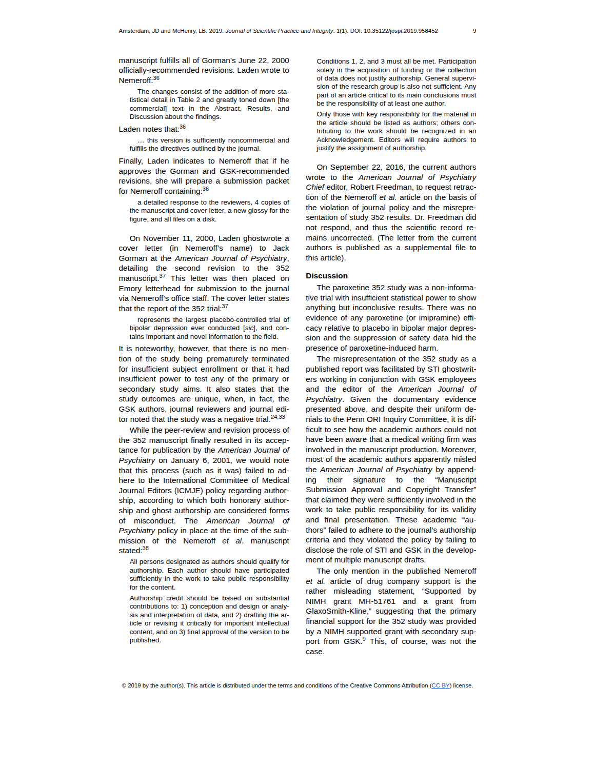Amsterdam, JD and McHenry, LB. 2019. Journal of Scientific Practice and Integrity. 1(1). DOI: 10.35122/jospi.2019.958452
9
manuscript fulfills all of Gorman’s June 22, 2000 officially-recommended revisions. Laden wrote to Nemeroff:36
The changes consist of the addition of more statistical detail in Table 2 and greatly toned down [the commercial] text in the Abstract, Results, and Discussion about the findings.
Laden notes that:36
… this version is sufficiently noncommercial and fulfills the directives outlined by the journal.
Finally, Laden indicates to Nemeroff that if he approves the Gorman and GSK-recommended revisions, she will prepare a submission packet for Nemeroff containing:36
a detailed response to the reviewers, 4 copies of the manuscript and cover letter, a new glossy for the figure, and all files on a disk.
On November 11, 2000, Laden ghostwrote a cover letter (in Nemeroff’s name) to Jack Gorman at the American Journal of Psychiatry, detailing the second revision to the 352 manuscript.37 This letter was then placed on Emory letterhead for submission to the journal via Nemeroff’s office staff. The cover letter states that the report of the 352 trial:37
represents the largest placebo-controlled trial of bipolar depression ever conducted [sic], and contains important and novel information to the field.
It is noteworthy, however, that there is no mention of the study being prematurely terminated for insufficient subject enrollment or that it had insufficient power to test any of the primary or secondary study aims. It also states that the study outcomes are unique, when, in fact, the GSK authors, journal reviewers and journal editor noted that the study was a negative trial.24,33
While the peer-review and revision process of the 352 manuscript finally resulted in its acceptance for publication by the American Journal of Psychiatry on January 6, 2001, we would note that this process (such as it was) failed to adhere to the International Committee of Medical Journal Editors (ICMJE) policy regarding authorship, according to which both honorary authorship and ghost authorship are considered forms of misconduct. The American Journal of Psychiatry policy in place at the time of the submission of the Nemeroff et al. manuscript stated:38
All persons designated as authors should qualify for authorship. Each author should have participated sufficiently in the work to take public responsibility for the content.
Authorship credit should be based on substantial contributions to: 1) conception and design or analysis and interpretation of data, and 2) drafting the article or revising it critically for important intellectual content, and on 3) final approval of the version to be published.
Conditions 1, 2, and 3 must all be met. Participation solely in the acquisition of funding or the collection of data does not justify authorship. General supervision of the research group is also not sufficient. Any part of an article critical to its main conclusions must be the responsibility of at least one author.
Only those with key responsibility for the material in the article should be listed as authors; others contributing to the work should be recognized in an Acknowledgement. Editors will require authors to justify the assignment of authorship.
On September 22, 2016, the current authors wrote to the American Journal of Psychiatry Chief editor, Robert Freedman, to request retraction of the Nemeroff et al. article on the basis of the violation of journal policy and the misrepresentation of study 352 results. Dr. Freedman did not respond, and thus the scientific record remains uncorrected. (The letter from the current authors is published as a supplemental file to this article).
Discussion
The paroxetine 352 study was a non-informative trial with insufficient statistical power to show anything but inconclusive results. There was no evidence of any paroxetine (or imipramine) efficacy relative to placebo in bipolar major depression and the suppression of safety data hid the presence of paroxetine-induced harm.
The misrepresentation of the 352 study as a published report was facilitated by STI ghostwriters working in conjunction with GSK employees and the editor of the American Journal of Psychiatry. Given the documentary evidence presented above, and despite their uniform denials to the Penn ORI Inquiry Committee, it is difficult to see how the academic authors could not have been aware that a medical writing firm was involved in the manuscript production. Moreover, most of the academic authors apparently misled the American Journal of Psychiatry by appending their signature to the “Manuscript Submission Approval and Copyright Transfer” that claimed they were sufficiently involved in the work to take public responsibility for its validity and final presentation. These academic “authors” failed to adhere to the journal’s authorship criteria and they violated the policy by failing to disclose the role of STI and GSK in the development of multiple manuscript drafts.
The only mention in the published Nemeroff et al. article of drug company support is the rather misleading statement, “Supported by NIMH grant MH-51761 and a grant from GlaxoSmith-Kline,” suggesting that the primary financial support for the 352 study was provided by a NIMH supported grant with secondary support from GSK.9 This, of course, was not the case.
© 2019 by the author(s). This article is distributed under the terms and conditions of the Creative Commons Attribution (CC BY) license.